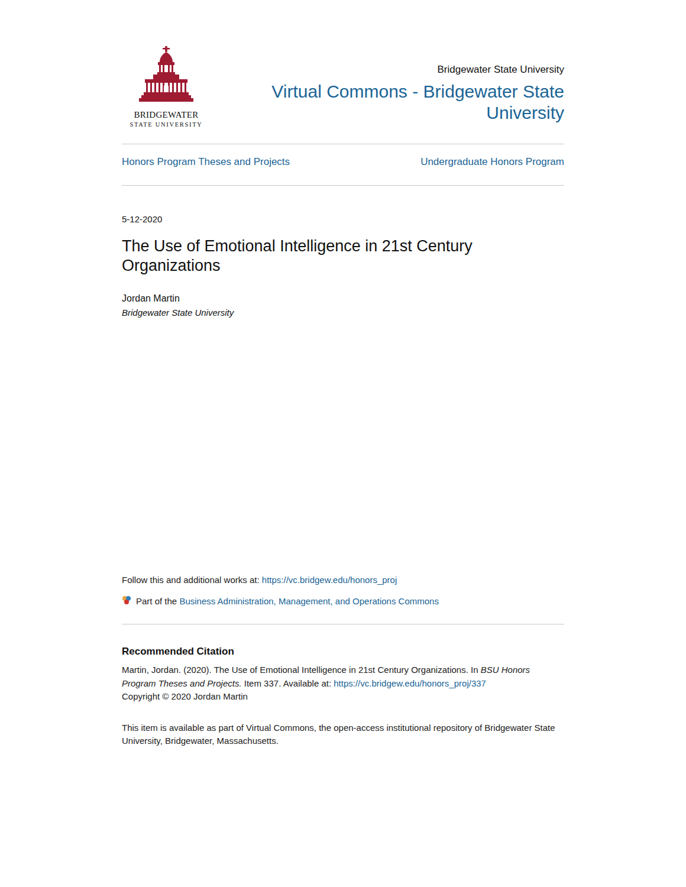BRIDGEWATER STATE UNIVERSITY
Bridgewater State University
Virtual Commons - Bridgewater State University
Honors Program Theses and Projects
Undergraduate Honors Program
5-12-2020
The Use of Emotional Intelligence in 21st Century Organizations
Jordan Martin
Bridgewater State University
Follow this and additional works at: https://vc.bridgew.edu/honors_proj
Part of the Business Administration, Management, and Operations Commons
Recommended Citation
Martin, Jordan. (2020). The Use of Emotional Intelligence in 21st Century Organizations. In BSU Honors Program Theses and Projects. Item 337. Available at: https://vc.bridgew.edu/honors_proj/337
Copyright © 2020 Jordan Martin
This item is available as part of Virtual Commons, the open-access institutional repository of Bridgewater State University, Bridgewater, Massachusetts.